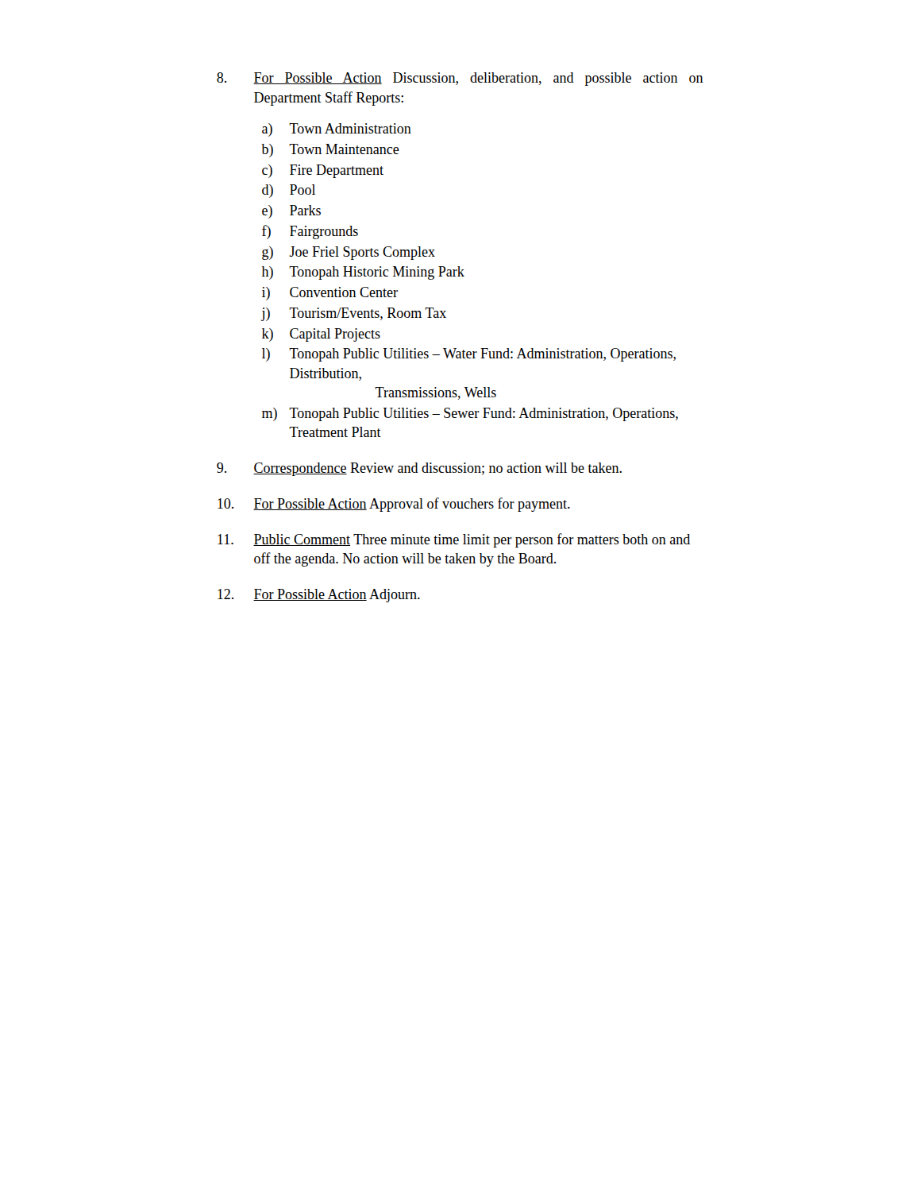8.
For Possible Action Discussion, deliberation, and possible action on Department Staff Reports:
a) Town Administration
b) Town Maintenance
c) Fire Department
d) Pool
e) Parks
f) Fairgrounds
g) Joe Friel Sports Complex
h) Tonopah Historic Mining Park
i) Convention Center
j) Tourism/Events, Room Tax
k) Capital Projects
l) Tonopah Public Utilities – Water Fund: Administration, Operations, Distribution,Transmissions, Wells
m) Tonopah Public Utilities – Sewer Fund: Administration, Operations, Treatment Plant
9.
Correspondence Review and discussion; no action will be taken.
10.
For Possible Action Approval of vouchers for payment.
11.
Public Comment Three minute time limit per person for matters both on and off the agenda. No action will be taken by the Board.
12.
For Possible Action Adjourn.